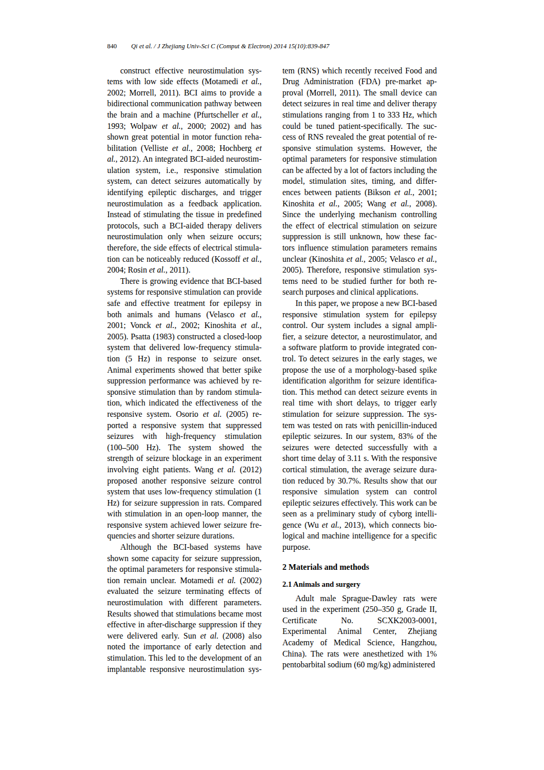840
Qi et al. / J Zhejiang Univ-Sci C (Comput & Electron) 2014 15(10):839-847
construct effective neurostimulation systems with low side effects (Motamedi et al., 2002; Morrell, 2011). BCI aims to provide a bidirectional communication pathway between the brain and a machine (Pfurtscheller et al., 1993; Wolpaw et al., 2000; 2002) and has shown great potential in motor function rehabilitation (Velliste et al., 2008; Hochberg et al., 2012). An integrated BCI-aided neurostimulation system, i.e., responsive stimulation system, can detect seizures automatically by identifying epileptic discharges, and trigger neurostimulation as a feedback application. Instead of stimulating the tissue in predefined protocols, such a BCI-aided therapy delivers neurostimulation only when seizure occurs; therefore, the side effects of electrical stimulation can be noticeably reduced (Kossoff et al., 2004; Rosin et al., 2011).
There is growing evidence that BCI-based systems for responsive stimulation can provide safe and effective treatment for epilepsy in both animals and humans (Velasco et al., 2001; Vonck et al., 2002; Kinoshita et al., 2005). Psatta (1983) constructed a closed-loop system that delivered low-frequency stimulation (5 Hz) in response to seizure onset. Animal experiments showed that better spike suppression performance was achieved by responsive stimulation than by random stimulation, which indicated the effectiveness of the responsive system. Osorio et al. (2005) reported a responsive system that suppressed seizures with high-frequency stimulation (100–500 Hz). The system showed the strength of seizure blockage in an experiment involving eight patients. Wang et al. (2012) proposed another responsive seizure control system that uses low-frequency stimulation (1 Hz) for seizure suppression in rats. Compared with stimulation in an open-loop manner, the responsive system achieved lower seizure frequencies and shorter seizure durations.
Although the BCI-based systems have shown some capacity for seizure suppression, the optimal parameters for responsive stimulation remain unclear. Motamedi et al. (2002) evaluated the seizure terminating effects of neurostimulation with different parameters. Results showed that stimulations became most effective in after-discharge suppression if they were delivered early. Sun et al. (2008) also noted the importance of early detection and stimulation. This led to the development of an implantable responsive neurostimulation system (RNS) which recently received Food and Drug Administration (FDA) pre-market approval (Morrell, 2011). The small device can detect seizures in real time and deliver therapy stimulations ranging from 1 to 333 Hz, which could be tuned patient-specifically. The success of RNS revealed the great potential of responsive stimulation systems. However, the optimal parameters for responsive stimulation can be affected by a lot of factors including the model, stimulation sites, timing, and differences between patients (Bikson et al., 2001; Kinoshita et al., 2005; Wang et al., 2008). Since the underlying mechanism controlling the effect of electrical stimulation on seizure suppression is still unknown, how these factors influence stimulation parameters remains unclear (Kinoshita et al., 2005; Velasco et al., 2005). Therefore, responsive stimulation systems need to be studied further for both research purposes and clinical applications.
In this paper, we propose a new BCI-based responsive stimulation system for epilepsy control. Our system includes a signal amplifier, a seizure detector, a neurostimulator, and a software platform to provide integrated control. To detect seizures in the early stages, we propose the use of a morphology-based spike identification algorithm for seizure identification. This method can detect seizure events in real time with short delays, to trigger early stimulation for seizure suppression. The system was tested on rats with penicillin-induced epileptic seizures. In our system, 83% of the seizures were detected successfully with a short time delay of 3.11 s. With the responsive cortical stimulation, the average seizure duration reduced by 30.7%. Results show that our responsive simulation system can control epileptic seizures effectively. This work can be seen as a preliminary study of cyborg intelligence (Wu et al., 2013), which connects biological and machine intelligence for a specific purpose.
2 Materials and methods
2.1 Animals and surgery
Adult male Sprague-Dawley rats were used in the experiment (250–350 g, Grade II, Certificate No. SCXK2003-0001, Experimental Animal Center, Zhejiang Academy of Medical Science, Hangzhou, China). The rats were anesthetized with 1% pentobarbital sodium (60 mg/kg) administered